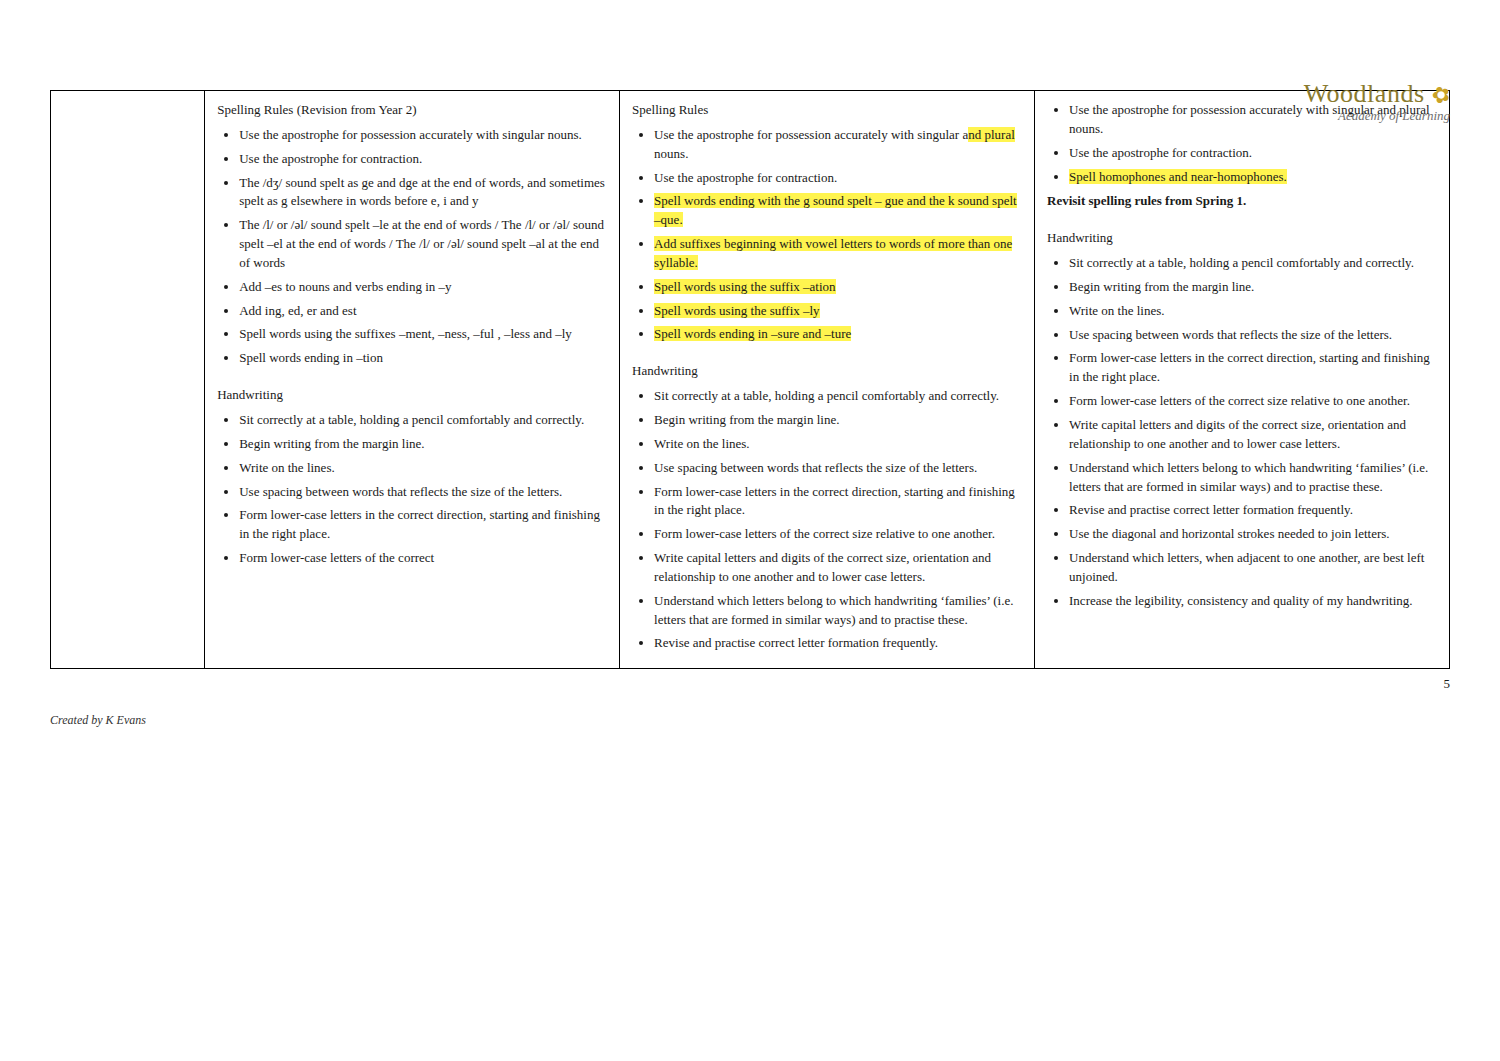Woodlands ✿
Academy of Learning
| | Spelling Rules (Revision from Year 2) Use the apostrophe for possession accurately with singular nouns. Use the apostrophe for contraction. The /dʒ/ sound spelt as ge and dge at the end of words, and sometimes spelt as g elsewhere in words before e, i and y The /l/ or /əl/ sound spelt –le at the end of words / The /l/ or /əl/ sound spelt –el at the end of words / The /l/ or /əl/ sound spelt –al at the end of words Add –es to nouns and verbs ending in –y Add ing, ed, er and est Spell words using the suffixes –ment, –ness, –ful , –less and –ly Spell words ending in –tion Handwriting Sit correctly at a table, holding a pencil comfortably and correctly. Begin writing from the margin line. Write on the lines. Use spacing between words that reflects the size of the letters. Form lower-case letters in the correct direction, starting and finishing in the right place. Form lower-case letters of the correct | Spelling Rules Use the apostrophe for possession accurately with singular a nd plural nouns. Use the apostrophe for contraction. Spell words ending with the g sound spelt – gue and the k sound spelt –que. Add suffixes beginning with vowel letters to words of more than one syllable. Spell words using the suffix –ation Spell words using the suffix –ly Spell words ending in –sure and –ture Handwriting Sit correctly at a table, holding a pencil comfortably and correctly. Begin writing from the margin line. Write on the lines. Use spacing between words that reflects the size of the letters. Form lower-case letters in the correct direction, starting and finishing in the right place. Form lower-case letters of the correct size relative to one another. Write capital letters and digits of the correct size, orientation and relationship to one another and to lower case letters. Understand which letters belong to which handwriting ‘families’ (i.e. letters that are formed in similar ways) and to practise these. Revise and practise correct letter formation frequently. | Use the apostrophe for possession accurately with singular and plural nouns. Use the apostrophe for contraction. Spell homophones and near-homophones. Revisit spelling rules from Spring 1. Handwriting Sit correctly at a table, holding a pencil comfortably and correctly. Begin writing from the margin line. Write on the lines. Use spacing between words that reflects the size of the letters. Form lower-case letters in the correct direction, starting and finishing in the right place. Form lower-case letters of the correct size relative to one another. Write capital letters and digits of the correct size, orientation and relationship to one another and to lower case letters. Understand which letters belong to which handwriting ‘families’ (i.e. letters that are formed in similar ways) and to practise these. Revise and practise correct letter formation frequently. Use the diagonal and horizontal strokes needed to join letters. Understand which letters, when adjacent to one another, are best left unjoined. Increase the legibility, consistency and quality of my handwriting. |
5
Created by K Evans